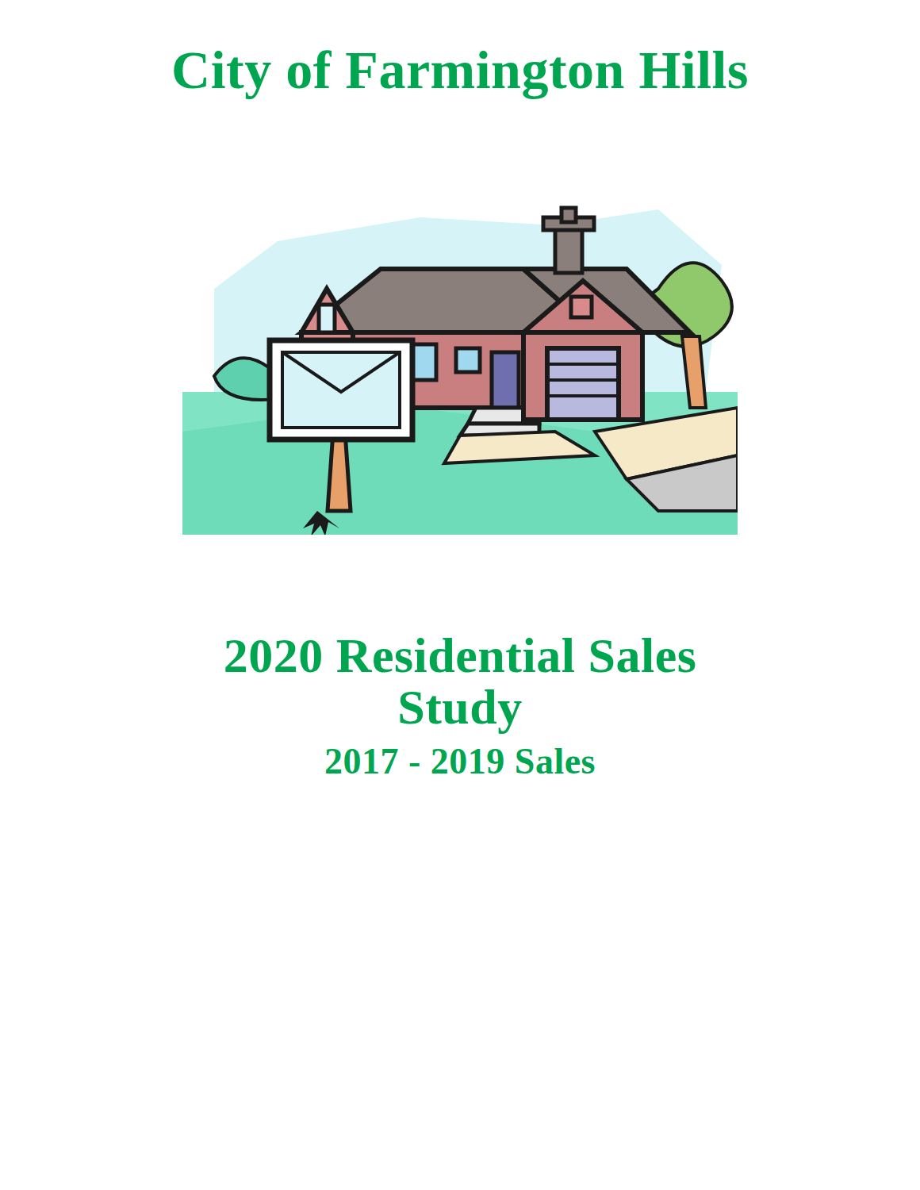City of Farmington Hills
House with blank for-sale sign
2020 Residential Sales Study
2017 - 2019 Sales